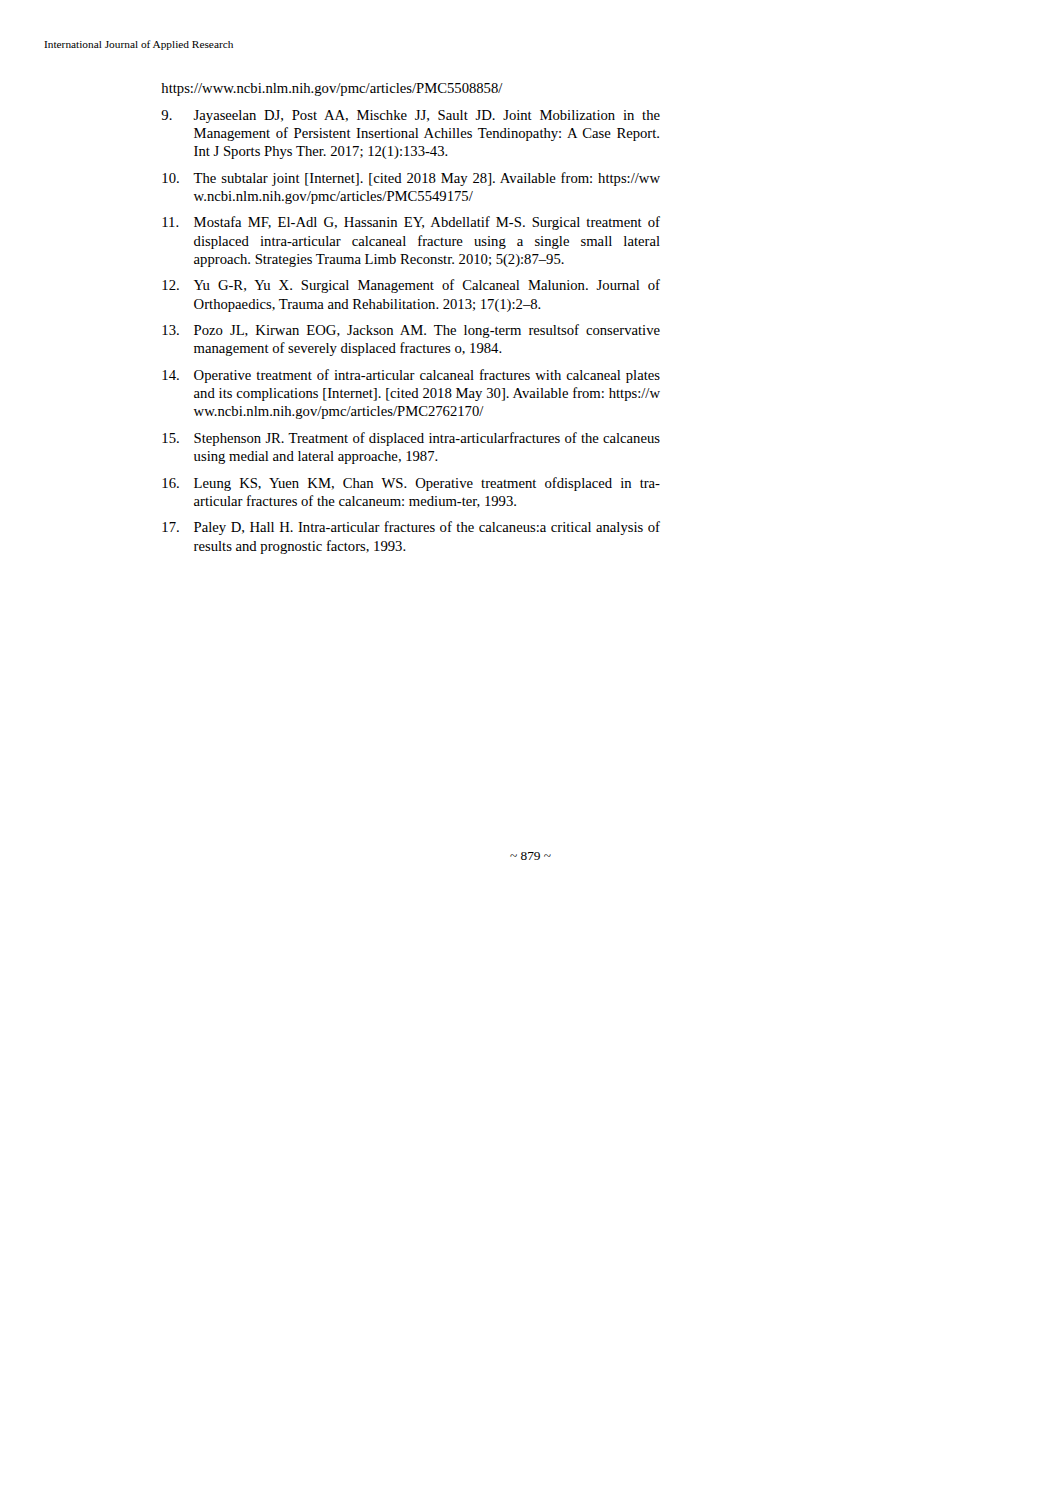International Journal of Applied Research
https://www.ncbi.nlm.nih.gov/pmc/articles/PMC5508858/
Jayaseelan DJ, Post AA, Mischke JJ, Sault JD. Joint Mobilization in the Management of Persistent Insertional Achilles Tendinopathy: A Case Report. Int J Sports Phys Ther. 2017; 12(1):133-43.
The subtalar joint [Internet]. [cited 2018 May 28]. Available from: https://www.ncbi.nlm.nih.gov/pmc/articles/PMC5549175/
Mostafa MF, El-Adl G, Hassanin EY, Abdellatif M-S. Surgical treatment of displaced intra-articular calcaneal fracture using a single small lateral approach. Strategies Trauma Limb Reconstr. 2010; 5(2):87–95.
Yu G-R, Yu X. Surgical Management of Calcaneal Malunion. Journal of Orthopaedics, Trauma and Rehabilitation. 2013; 17(1):2–8.
Pozo JL, Kirwan EOG, Jackson AM. The long-term resultsof conservative management of severely displaced fractures o, 1984.
Operative treatment of intra-articular calcaneal fractures with calcaneal plates and its complications [Internet]. [cited 2018 May 30]. Available from: https://www.ncbi.nlm.nih.gov/pmc/articles/PMC2762170/
Stephenson JR. Treatment of displaced intra-articularfractures of the calcaneus using medial and lateral approache, 1987.
Leung KS, Yuen KM, Chan WS. Operative treatment ofdisplaced in tra-articular fractures of the calcaneum: medium-ter, 1993.
Paley D, Hall H. Intra-articular fractures of the calcaneus:a critical analysis of results and prognostic factors, 1993.
~ 879 ~